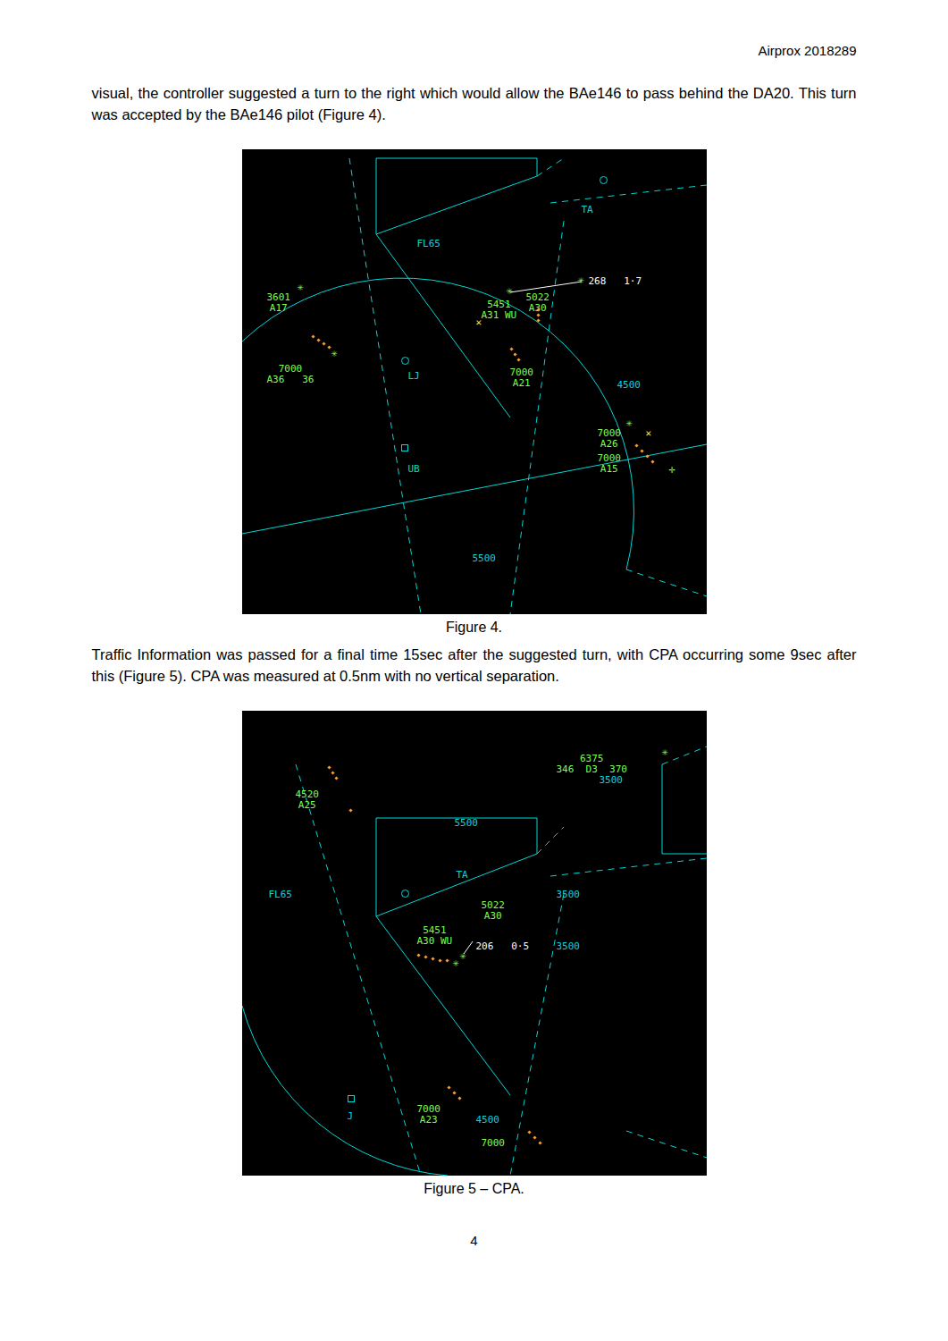Airprox 2018289
visual, the controller suggested a turn to the right which would allow the BAe146 to pass behind the DA20. This turn was accepted by the BAe146 pilot (Figure 4).
FL65
TA
LJ
UB
5500
4500
✳
3601 A17
✳
7000 A36 36
5451 A31 WU
✕
5022 A30
✳
✳
268 1·7
7000 A21
✳
✕
7000 A26
7000 A15
✛
Figure 4.
Traffic Information was passed for a final time 15sec after the suggested turn, with CPA occurring some 9sec after this (Figure 5). CPA was measured at 0.5nm with no vertical separation.
FL65
5500
TA
3500
3500
4500
J
✳
6375 346 D3 370
3500
4520 A25
5022 A30
5451 A30 WU
206 0·5
✳
✳
7000 A23
7000
Figure 5 – CPA.
4